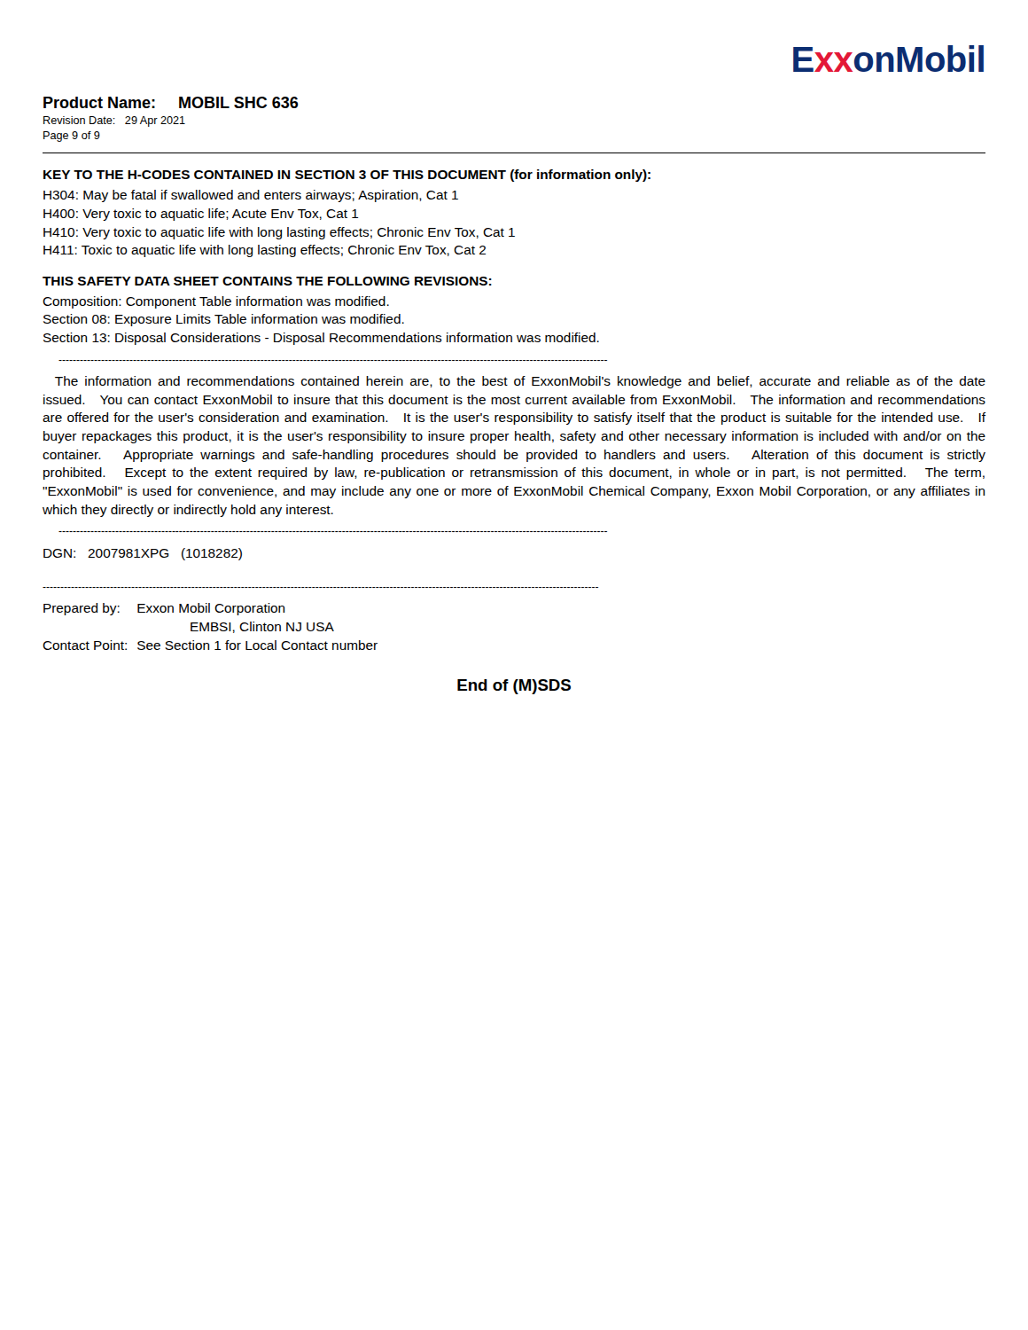ExxonMobil
Product Name: MOBIL SHC 636
Revision Date: 29 Apr 2021
Page 9 of 9
KEY TO THE H-CODES CONTAINED IN SECTION 3 OF THIS DOCUMENT (for information only):
H304: May be fatal if swallowed and enters airways; Aspiration, Cat 1
H400: Very toxic to aquatic life; Acute Env Tox, Cat 1
H410: Very toxic to aquatic life with long lasting effects; Chronic Env Tox, Cat 1
H411: Toxic to aquatic life with long lasting effects; Chronic Env Tox, Cat 2
THIS SAFETY DATA SHEET CONTAINS THE FOLLOWING REVISIONS:
Composition: Component Table information was modified.
Section 08: Exposure Limits Table information was modified.
Section 13: Disposal Considerations - Disposal Recommendations information was modified.
-----------------------------------------------------------------------------------------------------------------------------------------------------------
The information and recommendations contained herein are, to the best of ExxonMobil's knowledge and belief, accurate and reliable as of the date issued. You can contact ExxonMobil to insure that this document is the most current available from ExxonMobil. The information and recommendations are offered for the user's consideration and examination. It is the user's responsibility to satisfy itself that the product is suitable for the intended use. If buyer repackages this product, it is the user's responsibility to insure proper health, safety and other necessary information is included with and/or on the container. Appropriate warnings and safe-handling procedures should be provided to handlers and users. Alteration of this document is strictly prohibited. Except to the extent required by law, re-publication or retransmission of this document, in whole or in part, is not permitted. The term, "ExxonMobil" is used for convenience, and may include any one or more of ExxonMobil Chemical Company, Exxon Mobil Corporation, or any affiliates in which they directly or indirectly hold any interest.
-----------------------------------------------------------------------------------------------------------------------------------------------------------
DGN: 2007981XPG (1018282)
-------------------------------------------------------------------------------------------------------------------------------------------------------------
| Prepared by: | Exxon Mobil Corporation |
| | EMBSI, Clinton NJ USA |
| Contact Point: | See Section 1 for Local Contact number |
End of (M)SDS